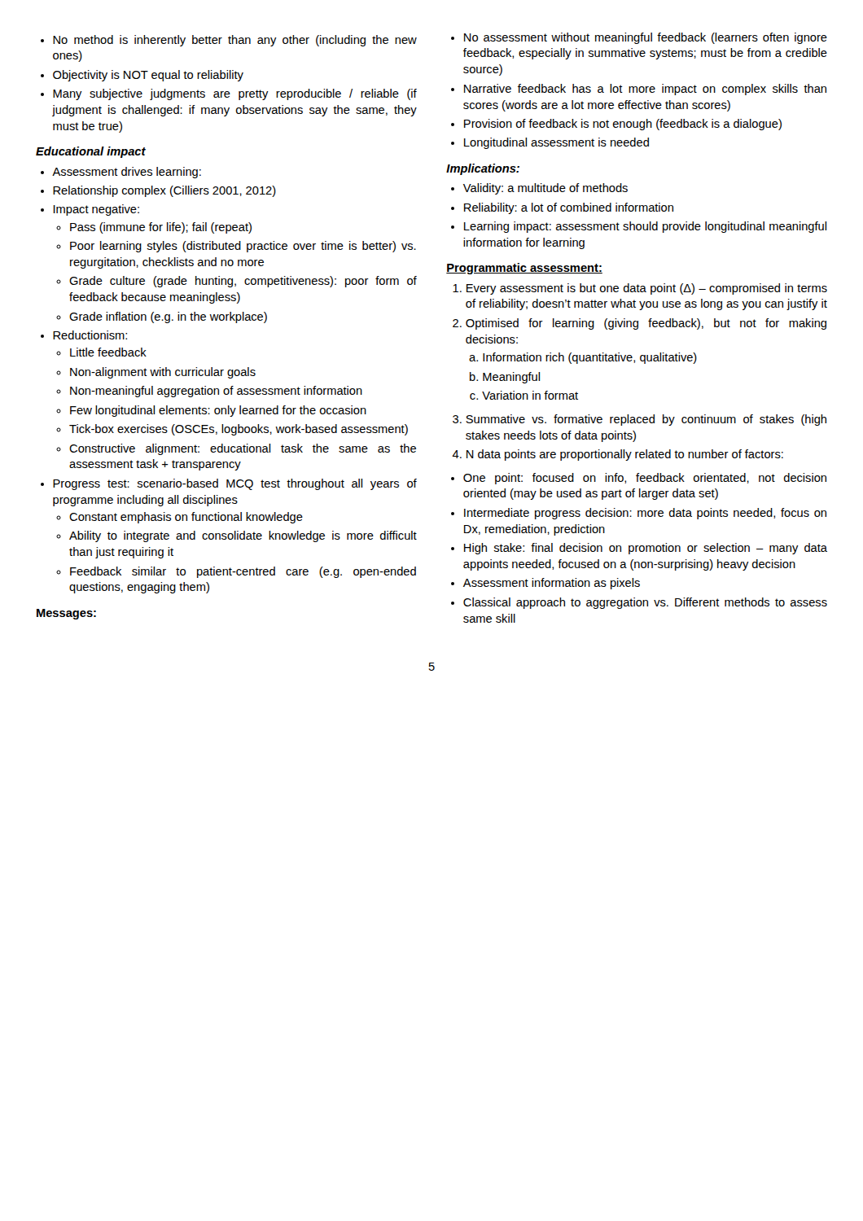No method is inherently better than any other (including the new ones)
Objectivity is NOT equal to reliability
Many subjective judgments are pretty reproducible / reliable (if judgment is challenged: if many observations say the same, they must be true)
Educational impact
Assessment drives learning:
Relationship complex (Cilliers 2001, 2012)
Impact negative:
Pass (immune for life); fail (repeat)
Poor learning styles (distributed practice over time is better) vs. regurgitation, checklists and no more
Grade culture (grade hunting, competitiveness): poor form of feedback because meaningless)
Grade inflation (e.g. in the workplace)
Reductionism:
Little feedback
Non-alignment with curricular goals
Non-meaningful aggregation of assessment information
Few longitudinal elements: only learned for the occasion
Tick-box exercises (OSCEs, logbooks, work-based assessment)
Constructive alignment: educational task the same as the assessment task + transparency
Progress test: scenario-based MCQ test throughout all years of programme including all disciplines
Constant emphasis on functional knowledge
Ability to integrate and consolidate knowledge is more difficult than just requiring it
Feedback similar to patient-centred care (e.g. open-ended questions, engaging them)
Messages:
No assessment without meaningful feedback (learners often ignore feedback, especially in summative systems; must be from a credible source)
Narrative feedback has a lot more impact on complex skills than scores (words are a lot more effective than scores)
Provision of feedback is not enough (feedback is a dialogue)
Longitudinal assessment is needed
Implications:
Validity: a multitude of methods
Reliability: a lot of combined information
Learning impact: assessment should provide longitudinal meaningful information for learning
Programmatic assessment:
Every assessment is but one data point (Δ) – compromised in terms of reliability; doesn’t matter what you use as long as you can justify it
Optimised for learning (giving feedback), but not for making decisions:
Information rich (quantitative, qualitative)
Meaningful
Variation in format
Summative vs. formative replaced by continuum of stakes (high stakes needs lots of data points)
N data points are proportionally related to number of factors:
One point: focused on info, feedback orientated, not decision oriented (may be used as part of larger data set)
Intermediate progress decision: more data points needed, focus on Dx, remediation, prediction
High stake: final decision on promotion or selection – many data appoints needed, focused on a (non-surprising) heavy decision
Assessment information as pixels
Classical approach to aggregation vs. Different methods to assess same skill
5